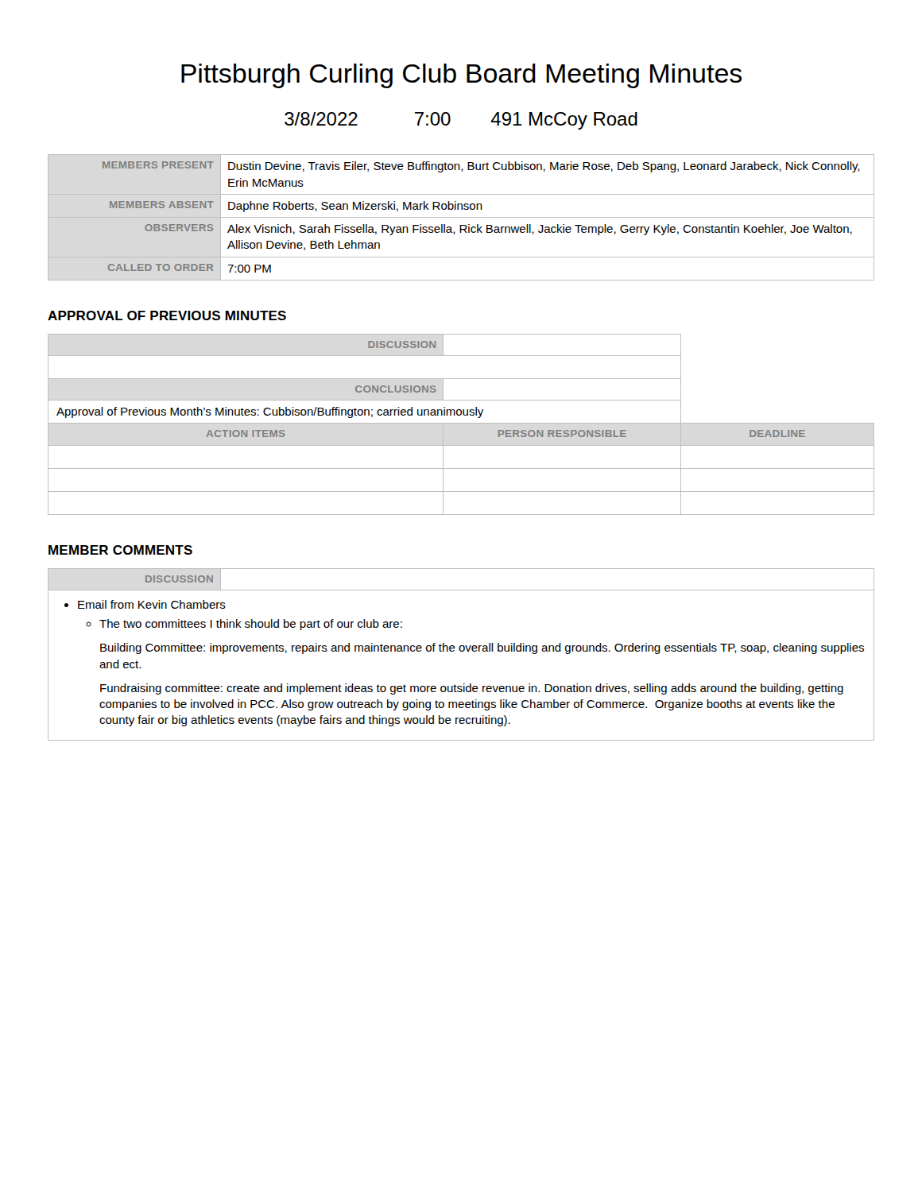Pittsburgh Curling Club Board Meeting Minutes
3/8/2022 7:00 491 McCoy Road
| MEMBERS PRESENT | Dustin Devine, Travis Eiler, Steve Buffington, Burt Cubbison, Marie Rose, Deb Spang, Leonard Jarabeck, Nick Connolly, Erin McManus |
| MEMBERS ABSENT | Daphne Roberts, Sean Mizerski, Mark Robinson |
| OBSERVERS | Alex Visnich, Sarah Fissella, Ryan Fissella, Rick Barnwell, Jackie Temple, Gerry Kyle, Constantin Koehler, Joe Walton, Allison Devine, Beth Lehman |
| CALLED TO ORDER | 7:00 PM |
APPROVAL OF PREVIOUS MINUTES
| DISCUSSION | |
| CONCLUSIONS | |
| Approval of Previous Month’s Minutes: Cubbison/Buffington; carried unanimously |
| ACTION ITEMS | PERSON RESPONSIBLE | DEADLINE |
MEMBER COMMENTS
| DISCUSSION | |
| Email from Kevin Chambers The two committees I think should be part of our club are: Building Committee: improvements, repairs and maintenance of the overall building and grounds. Ordering essentials TP, soap, cleaning supplies and ect. Fundraising committee: create and implement ideas to get more outside revenue in. Donation drives, selling adds around the building, getting companies to be involved in PCC. Also grow outreach by going to meetings like Chamber of Commerce. Organize booths at events like the county fair or big athletics events (maybe fairs and things would be recruiting). |